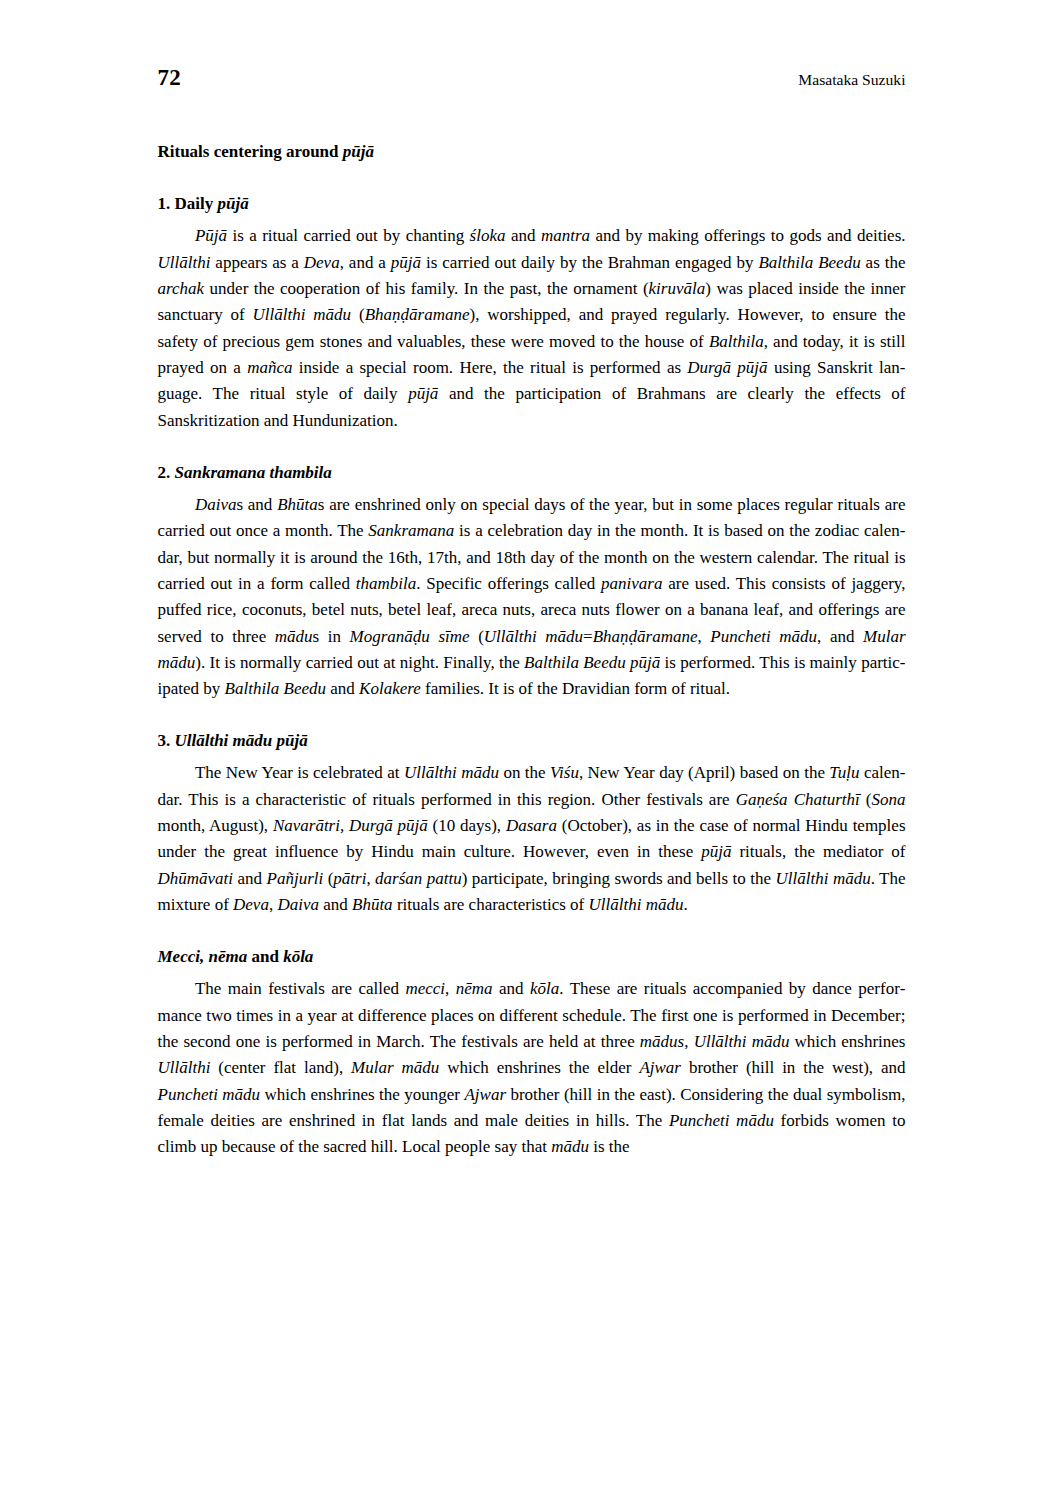72 Masataka Suzuki
Rituals centering around pūjā
1. Daily pūjā
Pūjā is a ritual carried out by chanting śloka and mantra and by making offerings to gods and deities. Ullālthi appears as a Deva, and a pūjā is carried out daily by the Brahman engaged by Balthila Beedu as the archak under the cooperation of his family. In the past, the ornament (kiruvāla) was placed inside the inner sanctuary of Ullālthi mādu (Bhaṇḍāramane), worshipped, and prayed regularly. However, to ensure the safety of precious gem stones and valuables, these were moved to the house of Balthila, and today, it is still prayed on a mañca inside a special room. Here, the ritual is performed as Durgā pūjā using Sanskrit language. The ritual style of daily pūjā and the participation of Brahmans are clearly the effects of Sanskritization and Hundunization.
2. Sankramana thambila
Daivas and Bhūtas are enshrined only on special days of the year, but in some places regular rituals are carried out once a month. The Sankramana is a celebration day in the month. It is based on the zodiac calendar, but normally it is around the 16th, 17th, and 18th day of the month on the western calendar. The ritual is carried out in a form called thambila. Specific offerings called panivara are used. This consists of jaggery, puffed rice, coconuts, betel nuts, betel leaf, areca nuts, areca nuts flower on a banana leaf, and offerings are served to three mādus in Mogranāḍu sīme (Ullālthi mādu=Bhaṇḍāramane, Puncheti mādu, and Mular mādu). It is normally carried out at night. Finally, the Balthila Beedu pūjā is performed. This is mainly participated by Balthila Beedu and Kolakere families. It is of the Dravidian form of ritual.
3. Ullālthi mādu pūjā
The New Year is celebrated at Ullālthi mādu on the Viśu, New Year day (April) based on the Tuḷu calendar. This is a characteristic of rituals performed in this region. Other festivals are Gaṇeśa Chaturthī (Sona month, August), Navarātri, Durgā pūjā (10 days), Dasara (October), as in the case of normal Hindu temples under the great influence by Hindu main culture. However, even in these pūjā rituals, the mediator of Dhūmāvati and Pañjurli (pātri, darśan pattu) participate, bringing swords and bells to the Ullālthi mādu. The mixture of Deva, Daiva and Bhūta rituals are characteristics of Ullālthi mādu.
Mecci, nēma and kōla
The main festivals are called mecci, nēma and kōla. These are rituals accompanied by dance performance two times in a year at difference places on different schedule. The first one is performed in December; the second one is performed in March. The festivals are held at three mādus, Ullālthi mādu which enshrines Ullālthi (center flat land), Mular mādu which enshrines the elder Ajwar brother (hill in the west), and Puncheti mādu which enshrines the younger Ajwar brother (hill in the east). Considering the dual symbolism, female deities are enshrined in flat lands and male deities in hills. The Puncheti mādu forbids women to climb up because of the sacred hill. Local people say that mādu is the